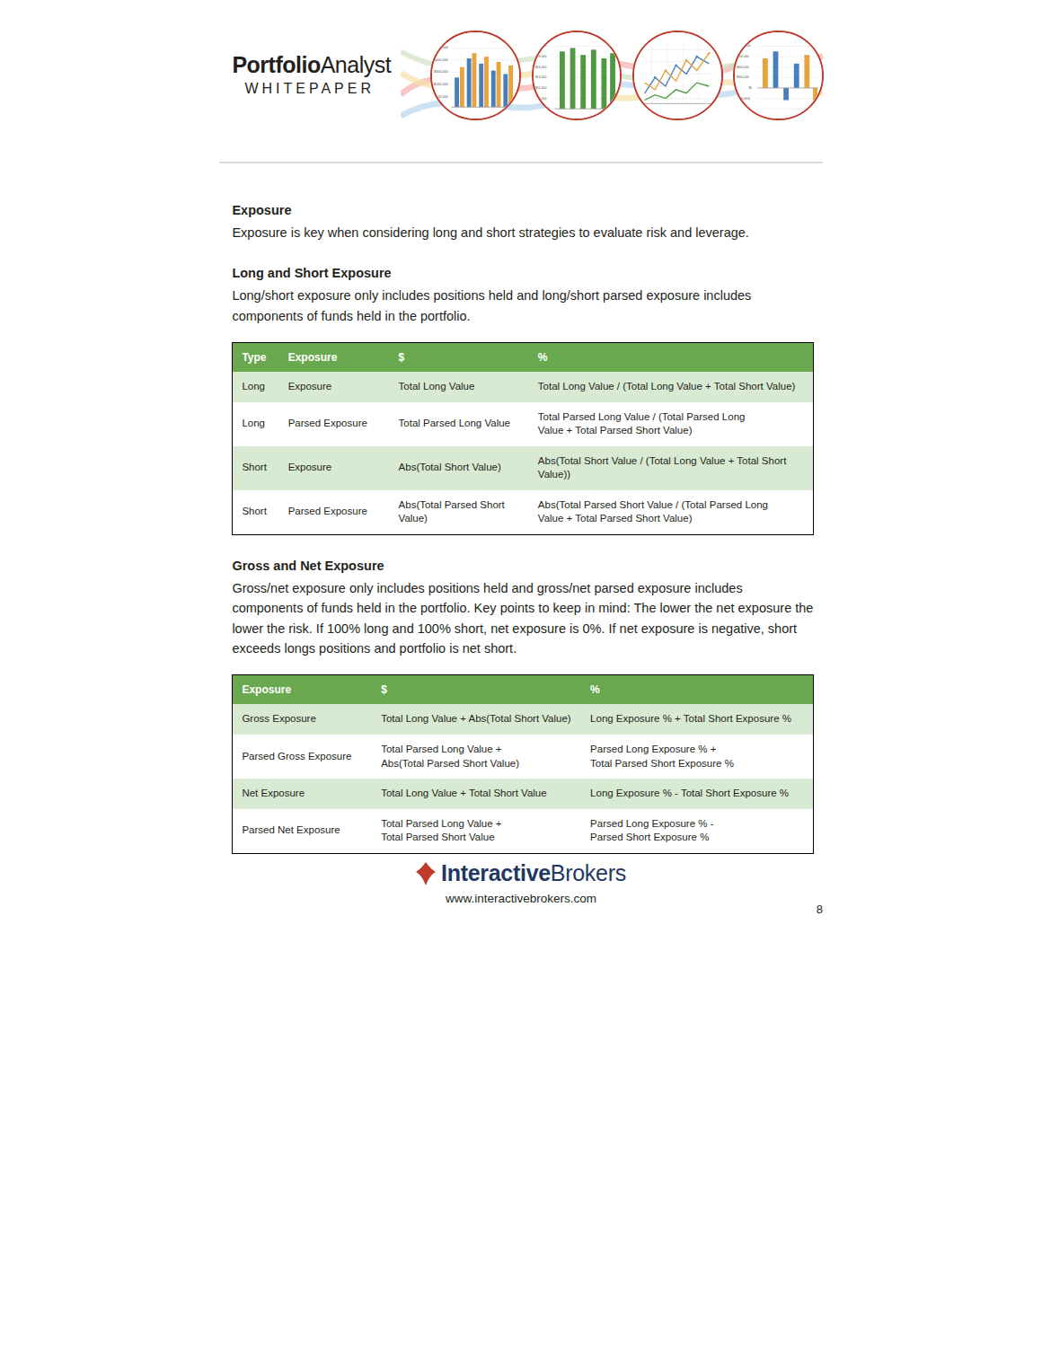Portfolio Analyst
WHITEPAPER
$500,000 $400,000 $300,000 $200,000 $100,000 $0
$20,000 $18,000 $16,000 $14,000 $12,000 $10,000 $0 6.00%
$1,200,000 $900,000 $600,000 $300,000 $0 ($300,000) ($600,000)
Exposure
Exposure is key when considering long and short strategies to evaluate risk and leverage.
Long and Short Exposure
Long/short exposure only includes positions held and long/short parsed exposure includes components of funds held in the portfolio.
| Type | Exposure | $ | % |
| --- | --- | --- | --- |
| Long | Exposure | Total Long Value | Total Long Value / (Total Long Value + Total Short Value) |
| Long | Parsed Exposure | Total Parsed Long Value | Total Parsed Long Value / (Total Parsed Long Value + Total Parsed Short Value) |
| Short | Exposure | Abs(Total Short Value) | Abs(Total Short Value / (Total Long Value + Total Short Value)) |
| Short | Parsed Exposure | Abs(Total Parsed Short Value) | Abs(Total Parsed Short Value / (Total Parsed Long Value + Total Parsed Short Value) |
Gross and Net Exposure
Gross/net exposure only includes positions held and gross/net parsed exposure includes components of funds held in the portfolio. Key points to keep in mind: The lower the net exposure the lower the risk. If 100% long and 100% short, net exposure is 0%. If net exposure is negative, short exceeds longs positions and portfolio is net short.
| Exposure | $ | % |
| --- | --- | --- |
| Gross Exposure | Total Long Value + Abs(Total Short Value) | Long Exposure % + Total Short Exposure % |
| Parsed Gross Exposure | Total Parsed Long Value + Abs(Total Parsed Short Value) | Parsed Long Exposure % + Total Parsed Short Exposure % |
| Net Exposure | Total Long Value + Total Short Value | Long Exposure % - Total Short Exposure % |
| Parsed Net Exposure | Total Parsed Long Value + Total Parsed Short Value | Parsed Long Exposure % - Parsed Short Exposure % |
Interactive Brokers
www.interactivebrokers.com
8